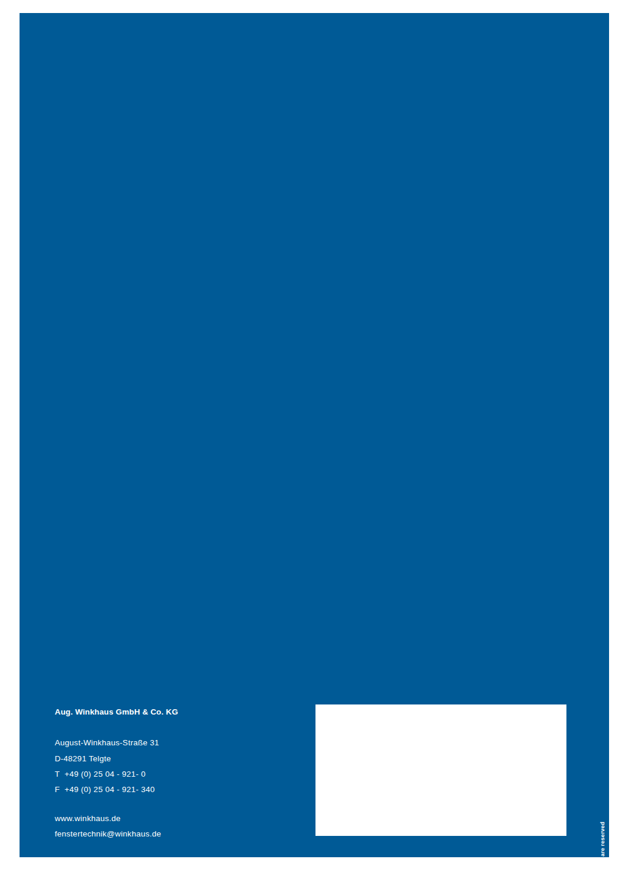Aug. Winkhaus GmbH & Co. KG
August-Winkhaus-Straße 31
D-48291 Telgte
T +49 (0) 25 04 - 921- 0
F +49 (0) 25 04 - 921- 340
www.winkhaus.de
fenstertechnik@winkhaus.de
FT CD 0409 Print-no. 996 000 189 ENG All rights, including the right of alteration, are reserved